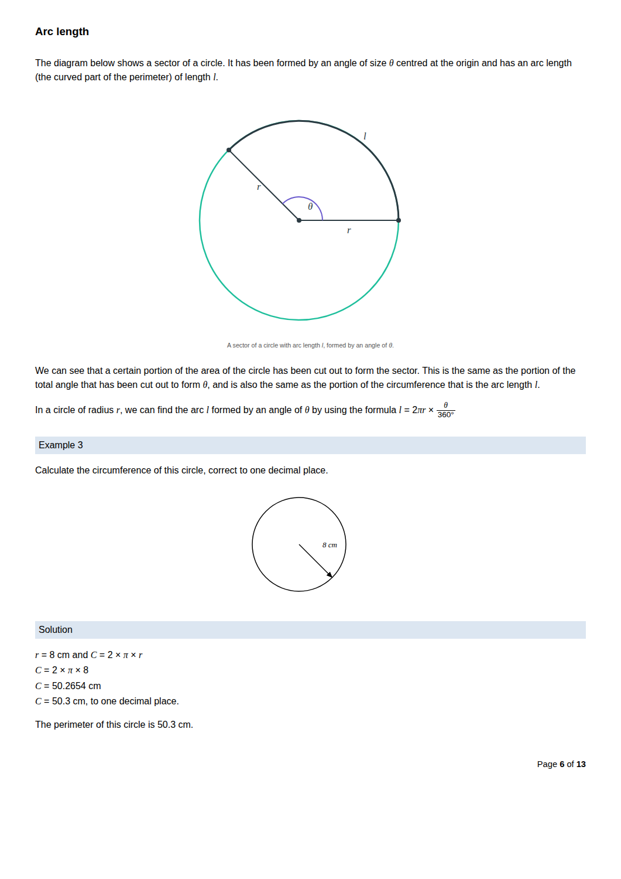Arc length
The diagram below shows a sector of a circle. It has been formed by an angle of size θ centred at the origin and has an arc length (the curved part of the perimeter) of length l.
r r l θ
A sector of a circle with arc length l, formed by an angle of θ.
We can see that a certain portion of the area of the circle has been cut out to form the sector. This is the same as the portion of the total angle that has been cut out to form θ, and is also the same as the portion of the circumference that is the arc length l.
In a circle of radius r, we can find the arc l formed by an angle of θ by using the formula l = 2πr × θ 360°
Example 3
Calculate the circumference of this circle, correct to one decimal place.
8 cm
Solution
r = 8 cm and C = 2 × π × r
C = 2 × π × 8
C = 50.2654 cm
C = 50.3 cm, to one decimal place.
The perimeter of this circle is 50.3 cm.
Page 6 of 13